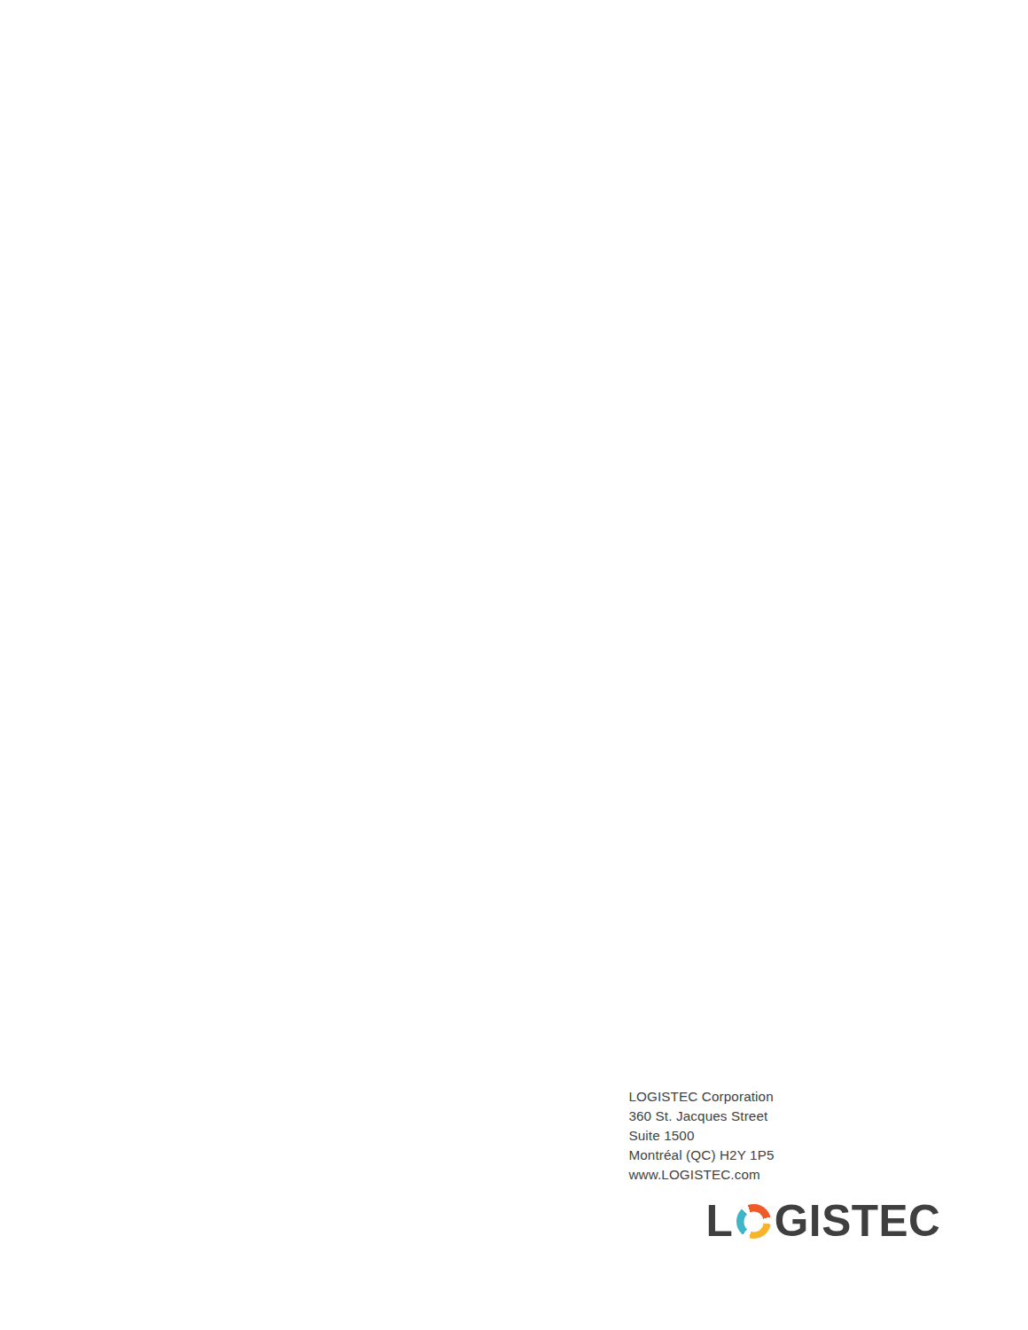LOGISTEC Corporation
360 St. Jacques Street
Suite 1500
Montréal (QC) H2Y 1P5
www.LOGISTEC.com
L GISTEC